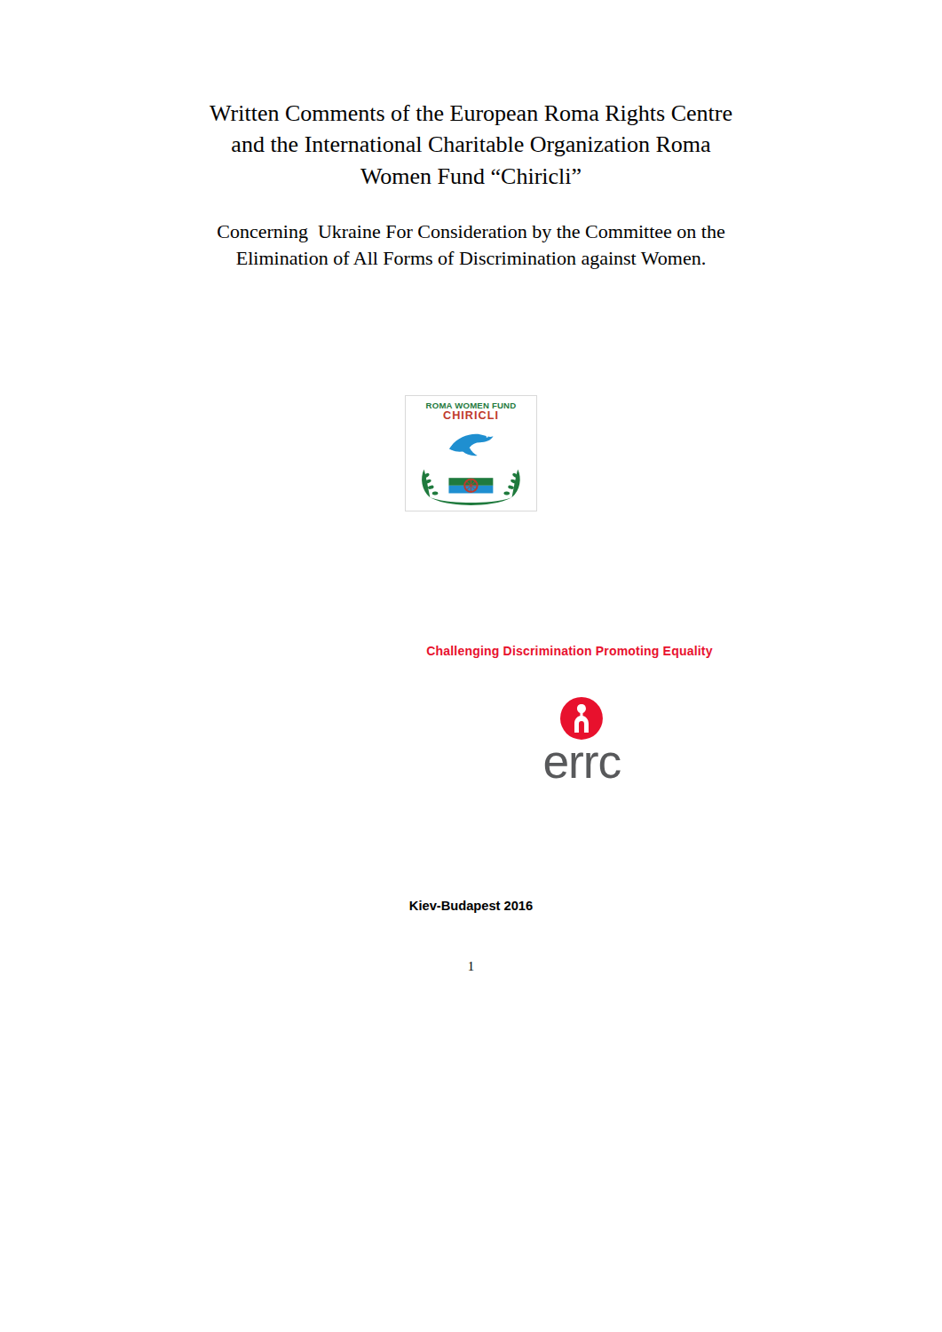Written Comments of the European Roma Rights Centre and the International Charitable Organization Roma Women Fund “Chiricli”
Concerning Ukraine For Consideration by the Committee on the Elimination of All Forms of Discrimination against Women.
ROMA WOMEN FUND CHIRICLI
Challenging Discrimination Promoting Equality
errc
Kiev-Budapest 2016
1